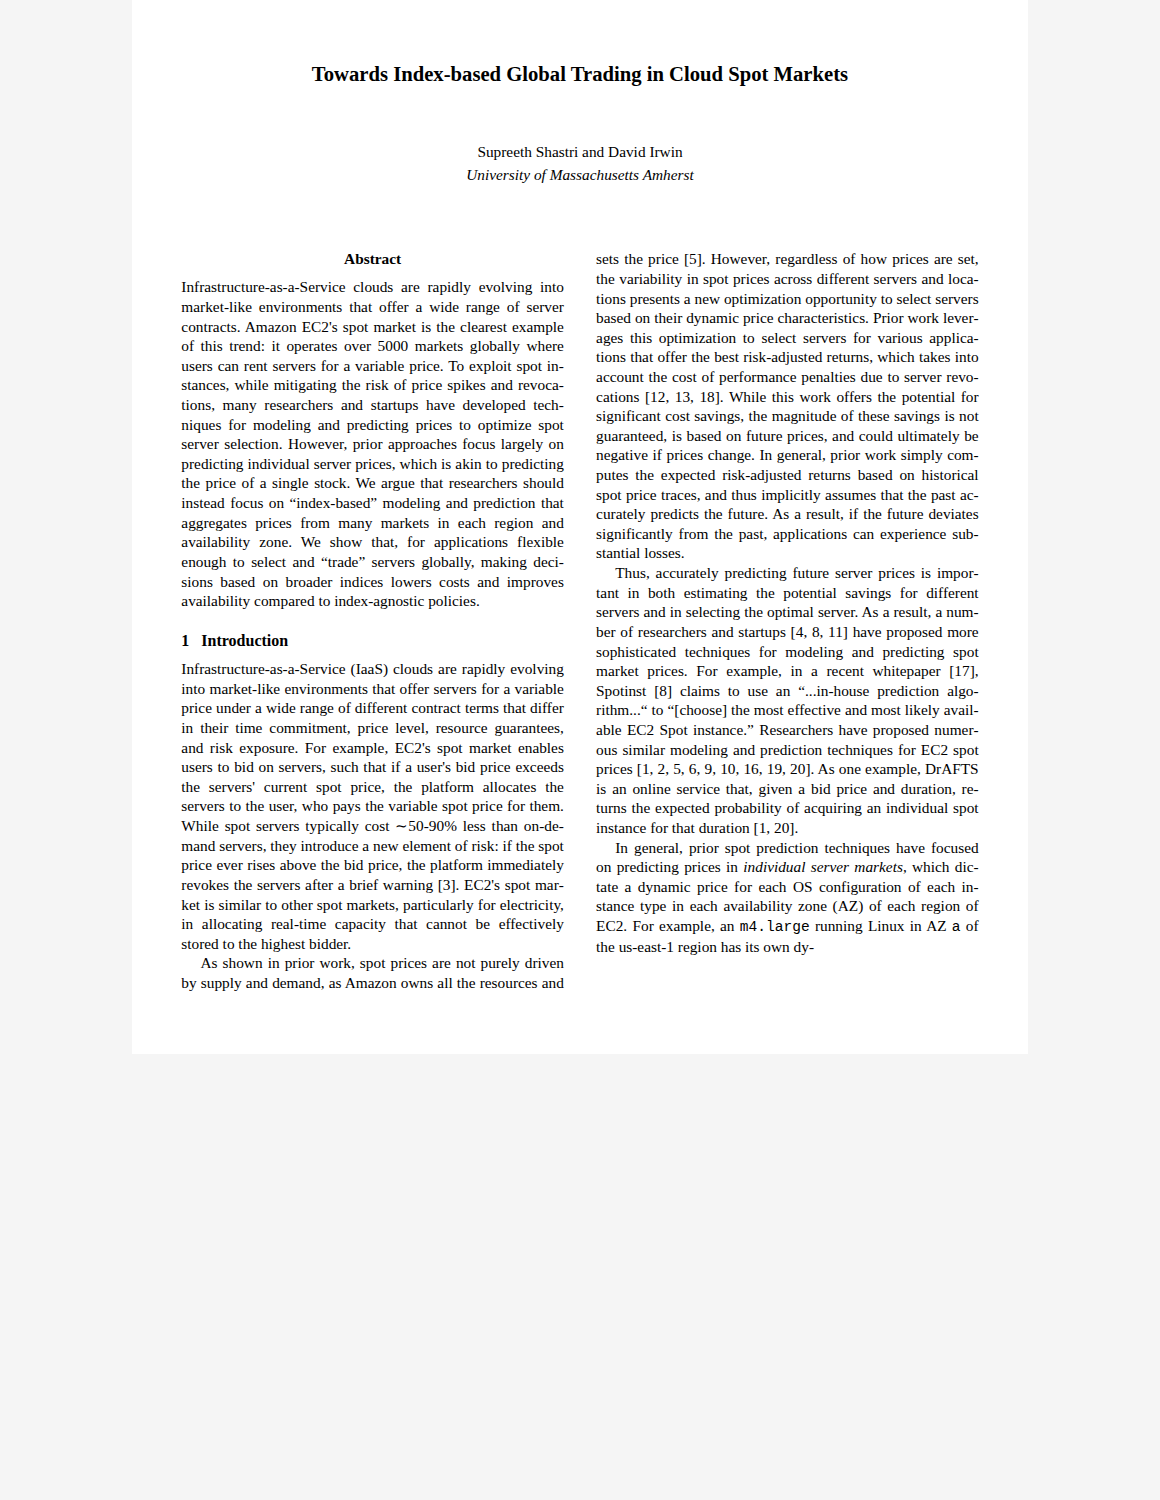Towards Index-based Global Trading in Cloud Spot Markets
Supreeth Shastri and David Irwin
University of Massachusetts Amherst
Abstract
Infrastructure-as-a-Service clouds are rapidly evolving into market-like environments that offer a wide range of server contracts. Amazon EC2's spot market is the clearest example of this trend: it operates over 5000 markets globally where users can rent servers for a variable price. To exploit spot instances, while mitigating the risk of price spikes and revocations, many researchers and startups have developed techniques for modeling and predicting prices to optimize spot server selection. However, prior approaches focus largely on predicting individual server prices, which is akin to predicting the price of a single stock. We argue that researchers should instead focus on “index-based” modeling and prediction that aggregates prices from many markets in each region and availability zone. We show that, for applications flexible enough to select and “trade” servers globally, making decisions based on broader indices lowers costs and improves availability compared to index-agnostic policies.
1 Introduction
Infrastructure-as-a-Service (IaaS) clouds are rapidly evolving into market-like environments that offer servers for a variable price under a wide range of different contract terms that differ in their time commitment, price level, resource guarantees, and risk exposure. For example, EC2's spot market enables users to bid on servers, such that if a user's bid price exceeds the servers' current spot price, the platform allocates the servers to the user, who pays the variable spot price for them. While spot servers typically cost ∼50-90% less than on-demand servers, they introduce a new element of risk: if the spot price ever rises above the bid price, the platform immediately revokes the servers after a brief warning [3]. EC2's spot market is similar to other spot markets, particularly for electricity, in allocating real-time capacity that cannot be effectively stored to the highest bidder.
As shown in prior work, spot prices are not purely driven by supply and demand, as Amazon owns all the resources and sets the price [5]. However, regardless of how prices are set, the variability in spot prices across different servers and locations presents a new optimization opportunity to select servers based on their dynamic price characteristics. Prior work leverages this optimization to select servers for various applications that offer the best risk-adjusted returns, which takes into account the cost of performance penalties due to server revocations [12, 13, 18]. While this work offers the potential for significant cost savings, the magnitude of these savings is not guaranteed, is based on future prices, and could ultimately be negative if prices change. In general, prior work simply computes the expected risk-adjusted returns based on historical spot price traces, and thus implicitly assumes that the past accurately predicts the future. As a result, if the future deviates significantly from the past, applications can experience substantial losses.
Thus, accurately predicting future server prices is important in both estimating the potential savings for different servers and in selecting the optimal server. As a result, a number of researchers and startups [4, 8, 11] have proposed more sophisticated techniques for modeling and predicting spot market prices. For example, in a recent whitepaper [17], Spotinst [8] claims to use an “...in-house prediction algorithm...“ to “[choose] the most effective and most likely available EC2 Spot instance.” Researchers have proposed numerous similar modeling and prediction techniques for EC2 spot prices [1, 2, 5, 6, 9, 10, 16, 19, 20]. As one example, DrAFTS is an online service that, given a bid price and duration, returns the expected probability of acquiring an individual spot instance for that duration [1, 20].
In general, prior spot prediction techniques have focused on predicting prices in individual server markets, which dictate a dynamic price for each OS configuration of each instance type in each availability zone (AZ) of each region of EC2. For example, an m4.large running Linux in AZ a of the us-east-1 region has its own dy-